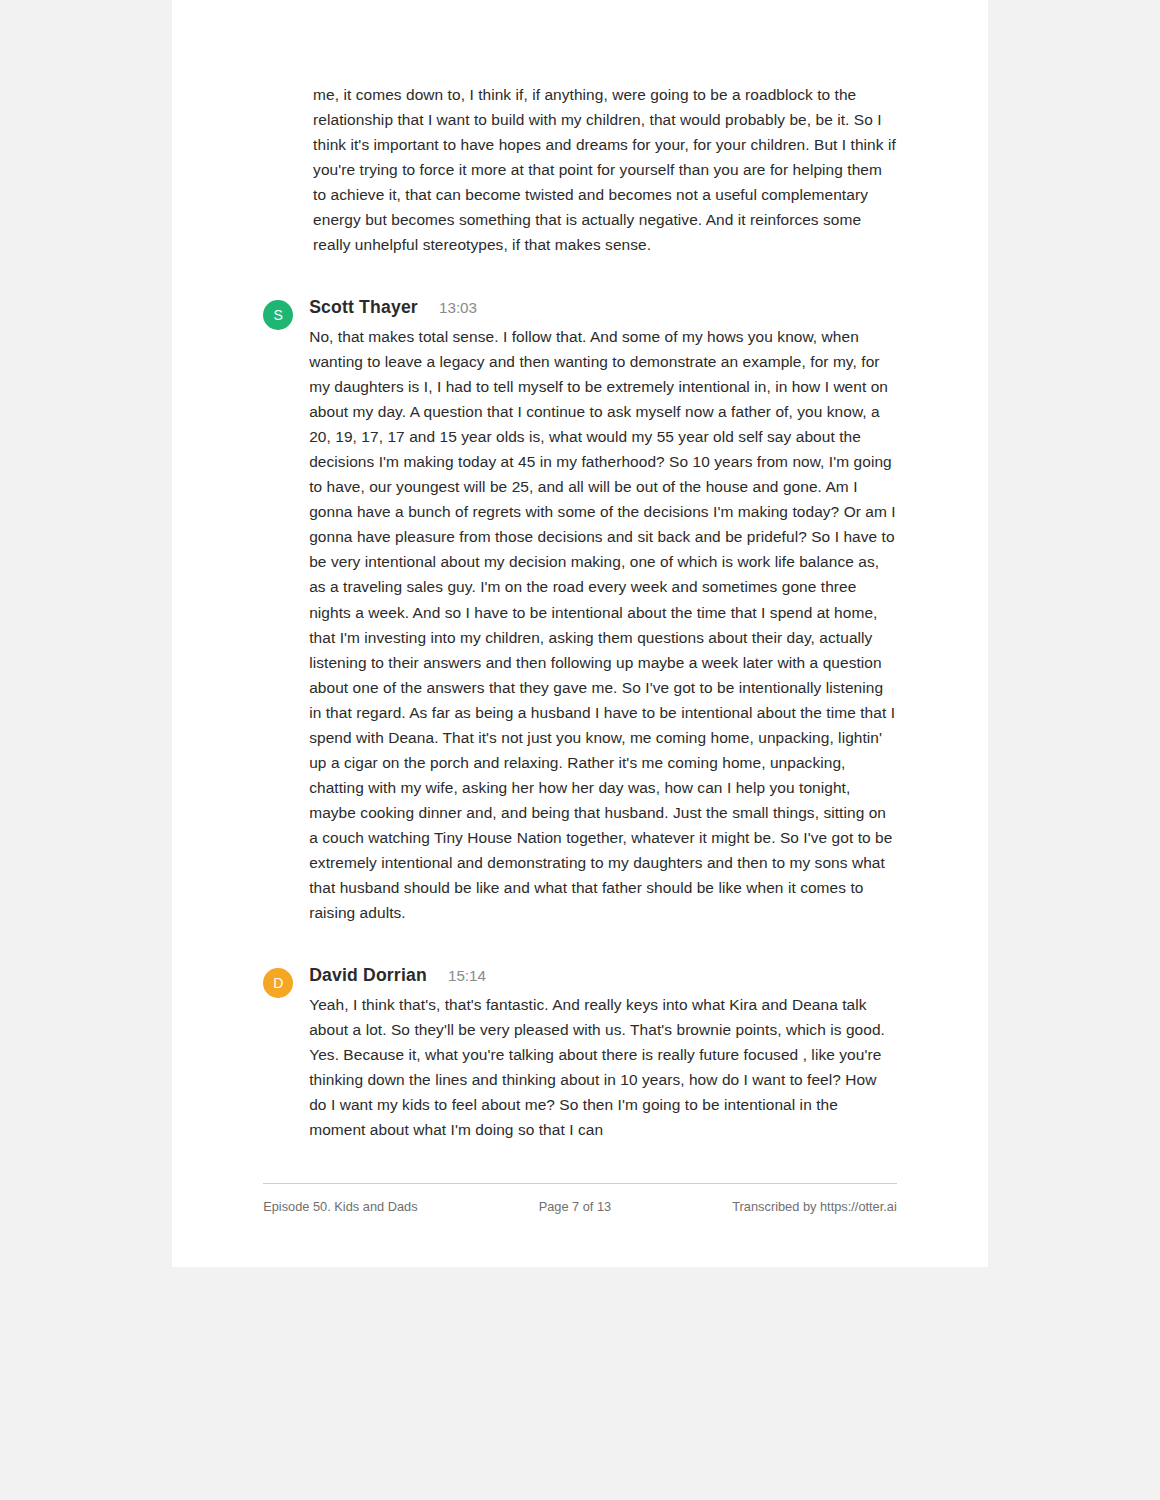me, it comes down to, I think if, if anything, were going to be a roadblock to the relationship that I want to build with my children, that would probably be, be it. So I think it's important to have hopes and dreams for your, for your children. But I think if you're trying to force it more at that point for yourself than you are for helping them to achieve it, that can become twisted and becomes not a useful complementary energy but becomes something that is actually negative. And it reinforces some really unhelpful stereotypes, if that makes sense.
S
Scott Thayer 13:03
No, that makes total sense. I follow that. And some of my hows you know, when wanting to leave a legacy and then wanting to demonstrate an example, for my, for my daughters is I, I had to tell myself to be extremely intentional in, in how I went on about my day. A question that I continue to ask myself now a father of, you know, a 20, 19, 17, 17 and 15 year olds is, what would my 55 year old self say about the decisions I'm making today at 45 in my fatherhood? So 10 years from now, I'm going to have, our youngest will be 25, and all will be out of the house and gone. Am I gonna have a bunch of regrets with some of the decisions I'm making today? Or am I gonna have pleasure from those decisions and sit back and be prideful? So I have to be very intentional about my decision making, one of which is work life balance as, as a traveling sales guy. I'm on the road every week and sometimes gone three nights a week. And so I have to be intentional about the time that I spend at home, that I'm investing into my children, asking them questions about their day, actually listening to their answers and then following up maybe a week later with a question about one of the answers that they gave me. So I've got to be intentionally listening in that regard. As far as being a husband I have to be intentional about the time that I spend with Deana. That it's not just you know, me coming home, unpacking, lightin' up a cigar on the porch and relaxing. Rather it's me coming home, unpacking, chatting with my wife, asking her how her day was, how can I help you tonight, maybe cooking dinner and, and being that husband. Just the small things, sitting on a couch watching Tiny House Nation together, whatever it might be. So I've got to be extremely intentional and demonstrating to my daughters and then to my sons what that husband should be like and what that father should be like when it comes to raising adults.
D
David Dorrian 15:14
Yeah, I think that's, that's fantastic. And really keys into what Kira and Deana talk about a lot. So they'll be very pleased with us. That's brownie points, which is good. Yes. Because it, what you're talking about there is really future focused , like you're thinking down the lines and thinking about in 10 years, how do I want to feel? How do I want my kids to feel about me? So then I'm going to be intentional in the moment about what I'm doing so that I can
Episode 50. Kids and Dads
Page 7 of 13
Transcribed by https://otter.ai